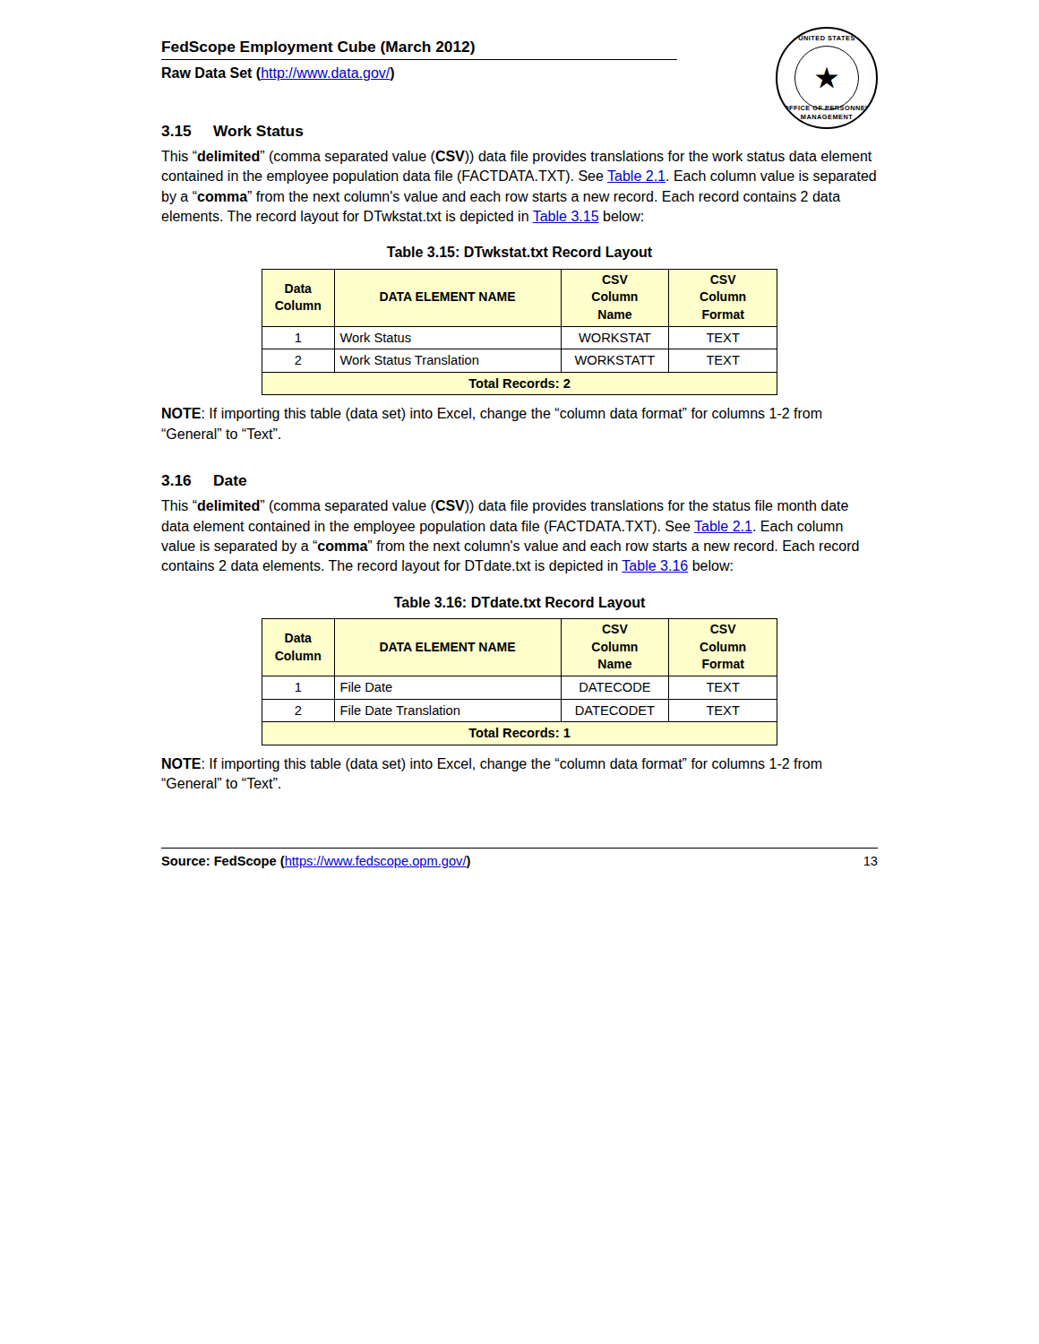UNITED STATES
★
OFFICE OF PERSONNEL MANAGEMENT
FedScope Employment Cube (March 2012)
Raw Data Set (http://www.data.gov/)
3.15 Work Status
This “delimited” (comma separated value (CSV)) data file provides translations for the work status data element contained in the employee population data file (FACTDATA.TXT). See Table 2.1. Each column value is separated by a “comma” from the next column's value and each row starts a new record. Each record contains 2 data elements. The record layout for DTwkstat.txt is depicted in Table 3.15 below:
Table 3.15: DTwkstat.txt Record Layout
| Data Column | DATA ELEMENT NAME | CSV Column Name | CSV Column Format |
| --- | --- | --- | --- |
| 1 | Work Status | WORKSTAT | TEXT |
| 2 | Work Status Translation | WORKSTATT | TEXT |
| Total Records: 2 |
NOTE: If importing this table (data set) into Excel, change the “column data format” for columns 1-2 from “General” to “Text”.
3.16 Date
This “delimited” (comma separated value (CSV)) data file provides translations for the status file month date data element contained in the employee population data file (FACTDATA.TXT). See Table 2.1. Each column value is separated by a “comma” from the next column's value and each row starts a new record. Each record contains 2 data elements. The record layout for DTdate.txt is depicted in Table 3.16 below:
Table 3.16: DTdate.txt Record Layout
| Data Column | DATA ELEMENT NAME | CSV Column Name | CSV Column Format |
| --- | --- | --- | --- |
| 1 | File Date | DATECODE | TEXT |
| 2 | File Date Translation | DATECODET | TEXT |
| Total Records: 1 |
NOTE: If importing this table (data set) into Excel, change the “column data format” for columns 1-2 from “General” to “Text”.
Source: FedScope (https://www.fedscope.opm.gov/)
13